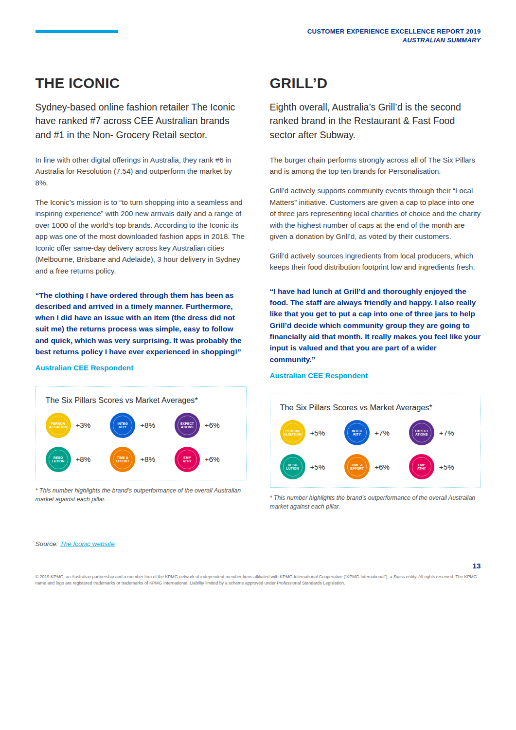Customer Experience Excellence Report 2019
Australian Summary
THE ICONIC
Sydney-based online fashion retailer The Iconic have ranked #7 across CEE Australian brands and #1 in the Non- Grocery Retail sector.
In line with other digital offerings in Australia, they rank #6 in Australia for Resolution (7.54) and outperform the market by 8%.
The Iconic’s mission is to “to turn shopping into a seamless and inspiring experience” with 200 new arrivals daily and a range of over 1000 of the world’s top brands. According to the Iconic its app was one of the most downloaded fashion apps in 2018. The Iconic offer same-day delivery across key Australian cities (Melbourne, Brisbane and Adelaide), 3 hour delivery in Sydney and a free returns policy.
“The clothing I have ordered through them has been as described and arrived in a timely manner. Furthermore, when I did have an issue with an item (the dress did not suit me) the returns process was simple, easy to follow and quick, which was very surprising. It was probably the best returns policy I have ever experienced in shopping!”
Australian CEE Respondent
The Six Pillars Scores vs Market Averages*
Person
alisation
+3%
Integ
rity
+8%
Expect
ations
+6%
Reso
lution
+8%
Time &
Effort
+8%
Emp
athy
+6%
* This number highlights the brand’s outperformance of the overall Australian market against each pillar.
GRILL’D
Eighth overall, Australia’s Grill’d is the second ranked brand in the Restaurant & Fast Food sector after Subway.
The burger chain performs strongly across all of The Six Pillars and is among the top ten brands for Personalisation.
Grill’d actively supports community events through their “Local Matters” initiative. Customers are given a cap to place into one of three jars representing local charities of choice and the charity with the highest number of caps at the end of the month are given a donation by Grill’d, as voted by their customers.
Grill’d actively sources ingredients from local producers, which keeps their food distribution footprint low and ingredients fresh.
“I have had lunch at Grill’d and thoroughly enjoyed the food. The staff are always friendly and happy. I also really like that you get to put a cap into one of three jars to help Grill’d decide which community group they are going to financially aid that month. It really makes you feel like your input is valued and that you are part of a wider community.”
Australian CEE Respondent
The Six Pillars Scores vs Market Averages*
Person
alisation
+5%
Integ
rity
+7%
Expect
ations
+7%
Reso
lution
+5%
Time &
Effort
+6%
Emp
athy
+5%
* This number highlights the brand’s outperformance of the overall Australian market against each pillar.
Source: The Iconic website
13
© 2019 KPMG, an Australian partnership and a member firm of the KPMG network of independent member firms affiliated with KPMG International Cooperative (“KPMG International”), a Swiss entity. All rights reserved. The KPMG name and logo are registered trademarks or trademarks of KPMG International. Liability limited by a scheme approved under Professional Standards Legislation.